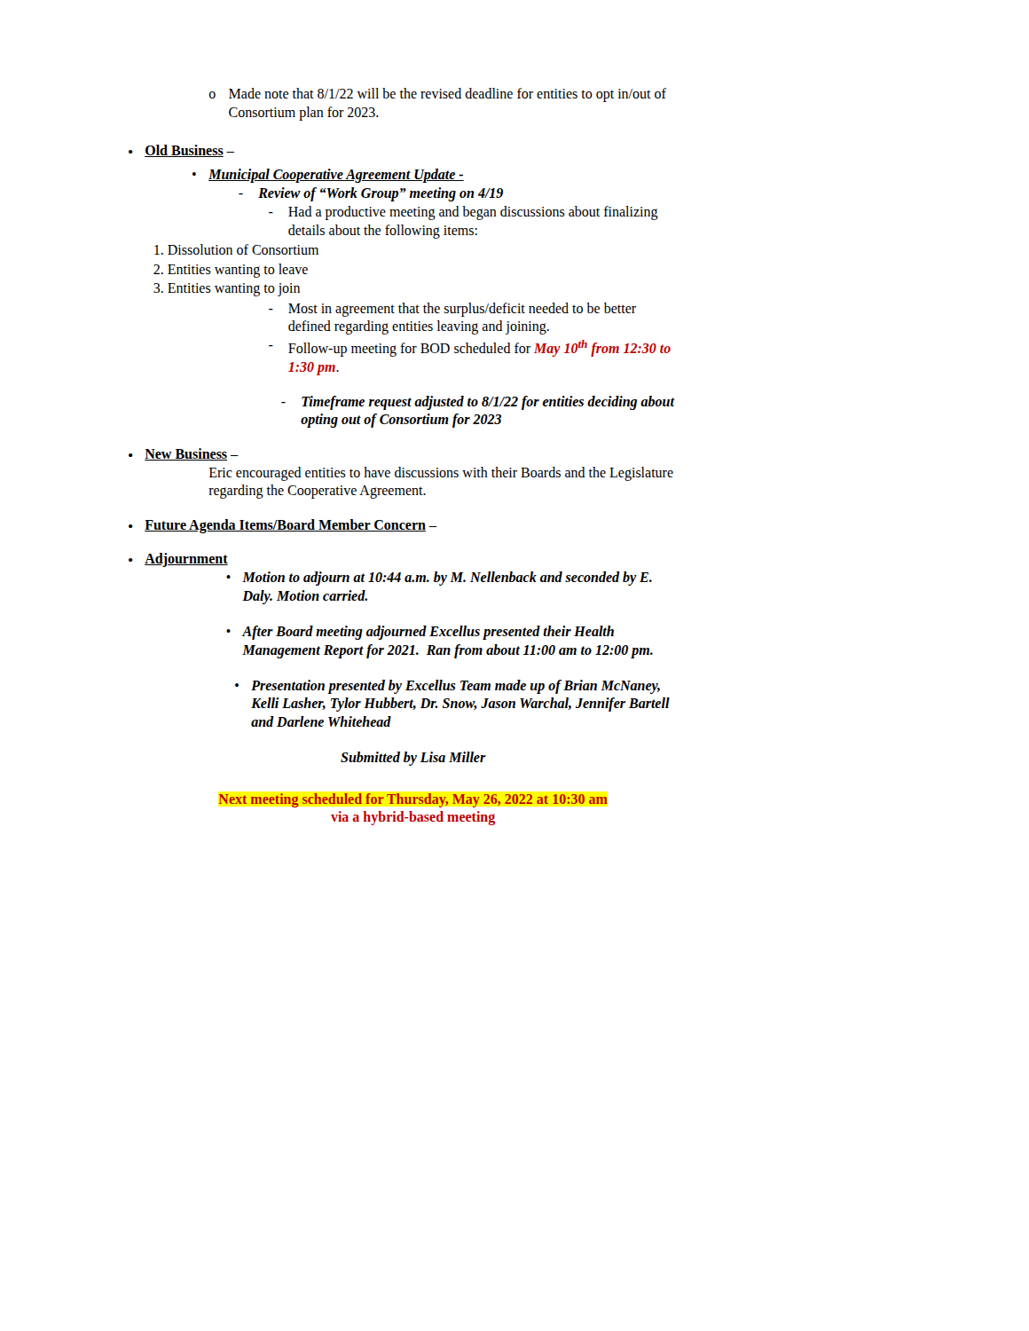Made note that 8/1/22 will be the revised deadline for entities to opt in/out of Consortium plan for 2023.
Old Business –
Municipal Cooperative Agreement Update -
Review of “Work Group” meeting on 4/19
Had a productive meeting and began discussions about finalizing details about the following items:
Dissolution of Consortium
Entities wanting to leave
Entities wanting to join
Most in agreement that the surplus/deficit needed to be better defined regarding entities leaving and joining.
Follow-up meeting for BOD scheduled for May 10th from 12:30 to 1:30 pm.
Timeframe request adjusted to 8/1/22 for entities deciding about opting out of Consortium for 2023
New Business –
Eric encouraged entities to have discussions with their Boards and the Legislature regarding the Cooperative Agreement.
Future Agenda Items/Board Member Concern –
Adjournment
Motion to adjourn at 10:44 a.m. by M. Nellenback and seconded by E. Daly. Motion carried.
After Board meeting adjourned Excellus presented their Health Management Report for 2021. Ran from about 11:00 am to 12:00 pm.
Presentation presented by Excellus Team made up of Brian McNaney, Kelli Lasher, Tylor Hubbert, Dr. Snow, Jason Warchal, Jennifer Bartell and Darlene Whitehead
Submitted by Lisa Miller
Next meeting scheduled for Thursday, May 26, 2022 at 10:30 am
via a hybrid-based meeting